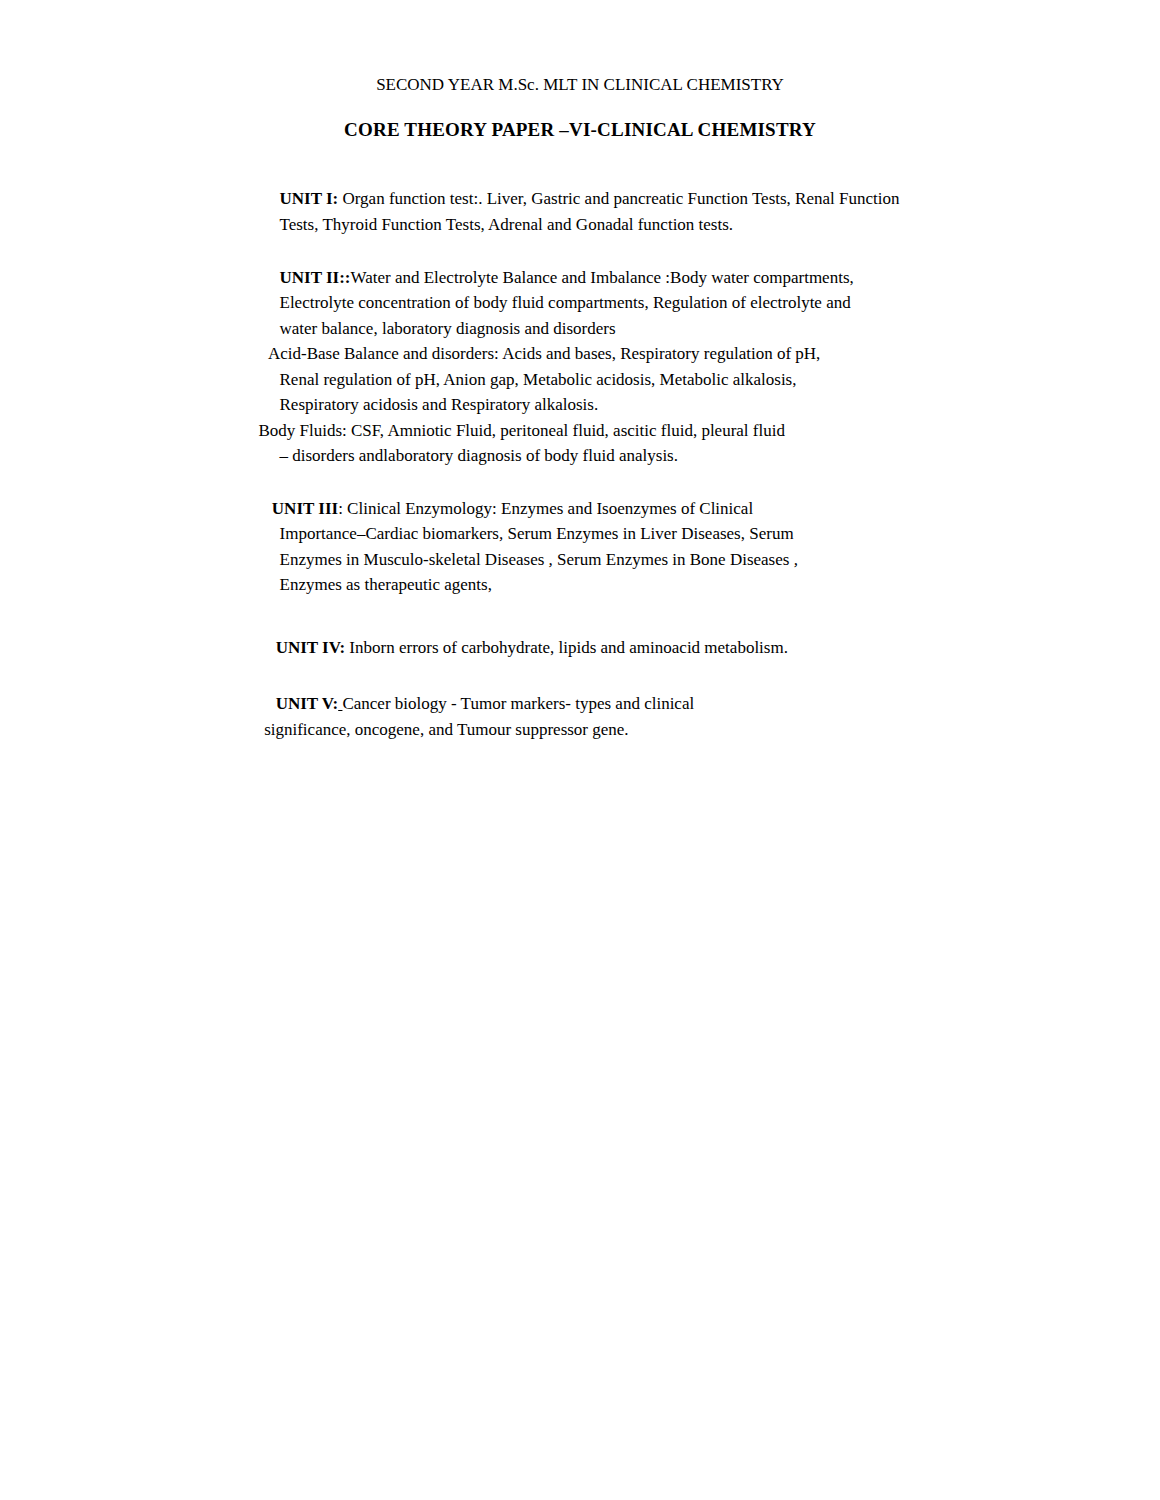SECOND YEAR M.Sc. MLT IN CLINICAL CHEMISTRY
CORE THEORY PAPER –VI-CLINICAL CHEMISTRY
UNIT I: Organ function test:. Liver, Gastric and pancreatic Function Tests, Renal Function Tests, Thyroid Function Tests, Adrenal and Gonadal function tests.
UNIT II:: Water and Electrolyte Balance and Imbalance :Body water compartments,
Electrolyte concentration of body fluid compartments, Regulation of electrolyte and
water balance, laboratory diagnosis and disorders
Acid-Base Balance and disorders: Acids and bases, Respiratory regulation of pH,
Renal regulation of pH, Anion gap, Metabolic acidosis, Metabolic alkalosis,
Respiratory acidosis and Respiratory alkalosis.
Body Fluids: CSF, Amniotic Fluid, peritoneal fluid, ascitic fluid, pleural fluid
– disorders andlaboratory diagnosis of body fluid analysis.
UNIT III: Clinical Enzymology: Enzymes and Isoenzymes of Clinical
Importance–Cardiac biomarkers, Serum Enzymes in Liver Diseases, Serum
Enzymes in Musculo-skeletal Diseases , Serum Enzymes in Bone Diseases ,
Enzymes as therapeutic agents,
UNIT IV: Inborn errors of carbohydrate, lipids and aminoacid metabolism.
UNIT V: Cancer biology - Tumor markers- types and clinical
significance, oncogene, and Tumour suppressor gene.